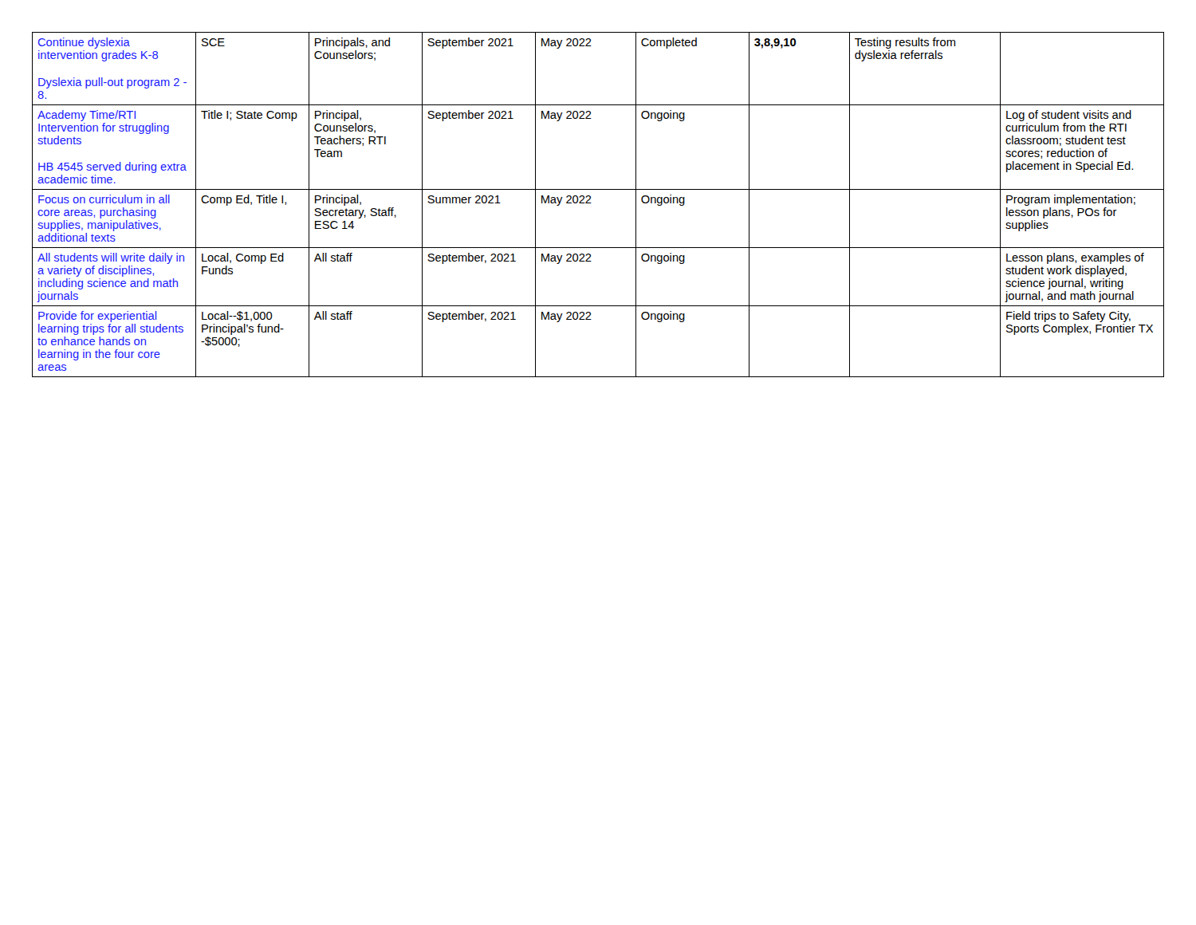| Continue dyslexia intervention grades K-8 Dyslexia pull-out program 2 - 8. | SCE | Principals, and Counselors; | September 2021 | May 2022 | Completed | 3,8,9,10 | Testing results from dyslexia referrals | |
| Academy Time/RTI Intervention for struggling students HB 4545 served during extra academic time. | Title I; State Comp | Principal, Counselors, Teachers; RTI Team | September 2021 | May 2022 | Ongoing | | | Log of student visits and curriculum from the RTI classroom; student test scores; reduction of placement in Special Ed. |
| Focus on curriculum in all core areas, purchasing supplies, manipulatives, additional texts | Comp Ed, Title I, | Principal, Secretary, Staff, ESC 14 | Summer 2021 | May 2022 | Ongoing | | | Program implementation; lesson plans, POs for supplies |
| All students will write daily in a variety of disciplines, including science and math journals | Local, Comp Ed Funds | All staff | September, 2021 | May 2022 | Ongoing | | | Lesson plans, examples of student work displayed, science journal, writing journal, and math journal |
| Provide for experiential learning trips for all students to enhance hands on learning in the four core areas | Local--$1,000 Principal’s fund--$5000; | All staff | September, 2021 | May 2022 | Ongoing | | | Field trips to Safety City, Sports Complex, Frontier TX |